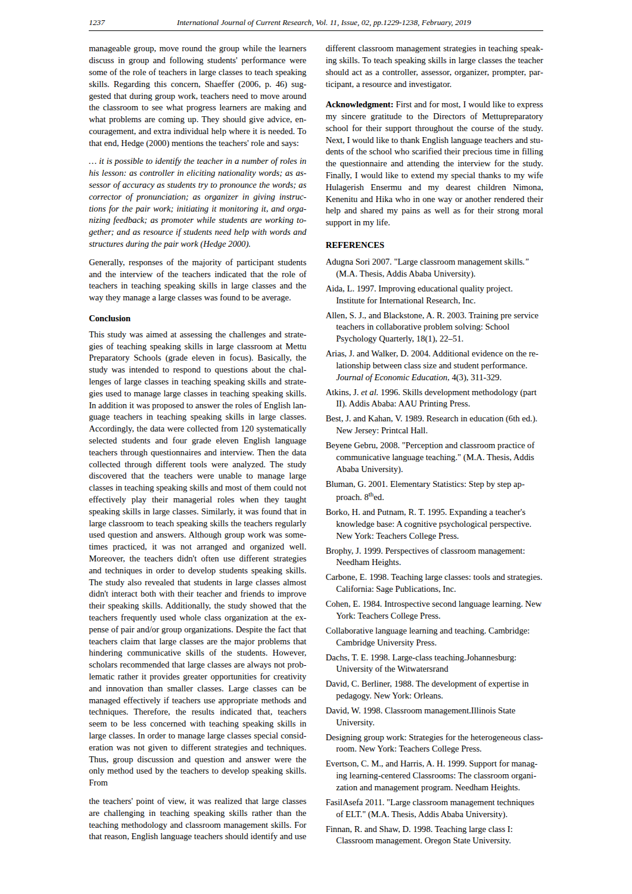1237 International Journal of Current Research, Vol. 11, Issue, 02, pp.1229-1238, February, 2019
manageable group, move round the group while the learners discuss in group and following students' performance were some of the role of teachers in large classes to teach speaking skills. Regarding this concern, Shaeffer (2006, p. 46) suggested that during group work, teachers need to move around the classroom to see what progress learners are making and what problems are coming up. They should give advice, encouragement, and extra individual help where it is needed. To that end, Hedge (2000) mentions the teachers' role and says:
… it is possible to identify the teacher in a number of roles in his lesson: as controller in eliciting nationality words; as assessor of accuracy as students try to pronounce the words; as corrector of pronunciation; as organizer in giving instructions for the pair work; initiating it monitoring it, and organizing feedback; as promoter while students are working together; and as resource if students need help with words and structures during the pair work (Hedge 2000).
Generally, responses of the majority of participant students and the interview of the teachers indicated that the role of teachers in teaching speaking skills in large classes and the way they manage a large classes was found to be average.
Conclusion
This study was aimed at assessing the challenges and strategies of teaching speaking skills in large classroom at Mettu Preparatory Schools (grade eleven in focus). Basically, the study was intended to respond to questions about the challenges of large classes in teaching speaking skills and strategies used to manage large classes in teaching speaking skills. In addition it was proposed to answer the roles of English language teachers in teaching speaking skills in large classes. Accordingly, the data were collected from 120 systematically selected students and four grade eleven English language teachers through questionnaires and interview. Then the data collected through different tools were analyzed. The study discovered that the teachers were unable to manage large classes in teaching speaking skills and most of them could not effectively play their managerial roles when they taught speaking skills in large classes. Similarly, it was found that in large classroom to teach speaking skills the teachers regularly used question and answers. Although group work was sometimes practiced, it was not arranged and organized well. Moreover, the teachers didn't often use different strategies and techniques in order to develop students speaking skills. The study also revealed that students in large classes almost didn't interact both with their teacher and friends to improve their speaking skills. Additionally, the study showed that the teachers frequently used whole class organization at the expense of pair and/or group organizations. Despite the fact that teachers claim that large classes are the major problems that hindering communicative skills of the students. However, scholars recommended that large classes are always not problematic rather it provides greater opportunities for creativity and innovation than smaller classes. Large classes can be managed effectively if teachers use appropriate methods and techniques. Therefore, the results indicated that, teachers seem to be less concerned with teaching speaking skills in large classes. In order to manage large classes special consideration was not given to different strategies and techniques. Thus, group discussion and question and answer were the only method used by the teachers to develop speaking skills. From
the teachers' point of view, it was realized that large classes are challenging in teaching speaking skills rather than the teaching methodology and classroom management skills. For that reason, English language teachers should identify and use different classroom management strategies in teaching speaking skills. To teach speaking skills in large classes the teacher should act as a controller, assessor, organizer, prompter, participant, a resource and investigator.
Acknowledgment: First and for most, I would like to express my sincere gratitude to the Directors of Mettupreparatory school for their support throughout the course of the study. Next, I would like to thank English language teachers and students of the school who scarified their precious time in filling the questionnaire and attending the interview for the study. Finally, I would like to extend my special thanks to my wife Hulagerish Ensermu and my dearest children Nimona, Kenenitu and Hika who in one way or another rendered their help and shared my pains as well as for their strong moral support in my life.
REFERENCES
Adugna Sori 2007. "Large classroom management skills."(M.A. Thesis, Addis Ababa University).
Aida, L. 1997. Improving educational quality project. Institute for International Research, Inc.
Allen, S. J., and Blackstone, A. R. 2003. Training pre service teachers in collaborative problem solving: School Psychology Quarterly, 18(1), 22–51.
Arias, J. and Walker, D. 2004. Additional evidence on the relationship between class size and student performance. Journal of Economic Education, 4(3), 311-329.
Atkins, J. et al. 1996. Skills development methodology (part II). Addis Ababa: AAU Printing Press.
Best, J. and Kahan, V. 1989. Research in education (6th ed.). New Jersey: Printcal Hall.
Beyene Gebru, 2008. "Perception and classroom practice of communicative language teaching." (M.A. Thesis, Addis Ababa University).
Bluman, G. 2001. Elementary Statistics: Step by step approach. 8thed.
Borko, H. and Putnam, R. T. 1995. Expanding a teacher's knowledge base: A cognitive psychological perspective. New York: Teachers College Press.
Brophy, J. 1999. Perspectives of classroom management: Needham Heights.
Carbone, E. 1998. Teaching large classes: tools and strategies. California: Sage Publications, Inc.
Cohen, E. 1984. Introspective second language learning. New York: Teachers College Press.
Collaborative language learning and teaching. Cambridge: Cambridge University Press.
Dachs, T. E. 1998. Large-class teaching.Johannesburg: University of the Witwatersrand
David, C. Berliner, 1988. The development of expertise in pedagogy. New York: Orleans.
David, W. 1998. Classroom management.Illinois State University.
Designing group work: Strategies for the heterogeneous classroom. New York: Teachers College Press.
Evertson, C. M., and Harris, A. H. 1999. Support for managing learning-centered Classrooms: The classroom organization and management program. Needham Heights.
FasilAsefa 2011. "Large classroom management techniques of ELT." (M.A. Thesis, Addis Ababa University).
Finnan, R. and Shaw, D. 1998. Teaching large class I: Classroom management. Oregon State University.